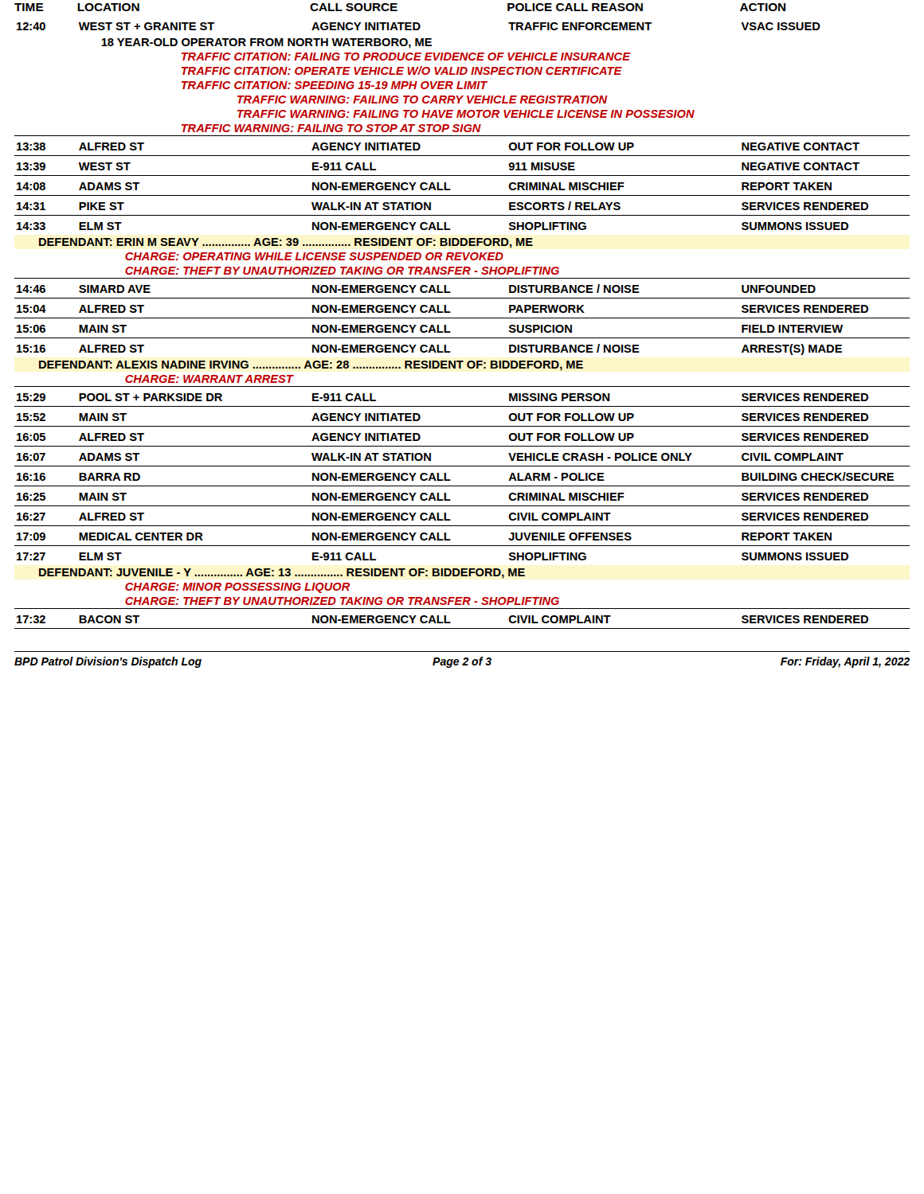| TIME | LOCATION | CALL SOURCE | POLICE CALL REASON | ACTION |
| --- | --- | --- | --- | --- |
| 12:40 | WEST ST + GRANITE ST | AGENCY INITIATED | TRAFFIC ENFORCEMENT | VSAC ISSUED |
| | 18 YEAR-OLD OPERATOR FROM NORTH WATERBORO, ME |
| | TRAFFIC CITATION: FAILING TO PRODUCE EVIDENCE OF VEHICLE INSURANCE |
| | TRAFFIC CITATION: OPERATE VEHICLE W/O VALID INSPECTION CERTIFICATE |
| | TRAFFIC CITATION: SPEEDING 15-19 MPH OVER LIMIT |
| | TRAFFIC WARNING: FAILING TO CARRY VEHICLE REGISTRATION |
| | TRAFFIC WARNING: FAILING TO HAVE MOTOR VEHICLE LICENSE IN POSSESION |
| | TRAFFIC WARNING: FAILING TO STOP AT STOP SIGN |
| 13:38 | ALFRED ST | AGENCY INITIATED | OUT FOR FOLLOW UP | NEGATIVE CONTACT |
| 13:39 | WEST ST | E-911 CALL | 911 MISUSE | NEGATIVE CONTACT |
| 14:08 | ADAMS ST | NON-EMERGENCY CALL | CRIMINAL MISCHIEF | REPORT TAKEN |
| 14:31 | PIKE ST | WALK-IN AT STATION | ESCORTS / RELAYS | SERVICES RENDERED |
| 14:33 | ELM ST | NON-EMERGENCY CALL | SHOPLIFTING | SUMMONS ISSUED |
| DEFENDANT: ERIN M SEAVY ............... AGE: 39 ............... RESIDENT OF: BIDDEFORD, ME |
| | CHARGE: OPERATING WHILE LICENSE SUSPENDED OR REVOKED |
| | CHARGE: THEFT BY UNAUTHORIZED TAKING OR TRANSFER - SHOPLIFTING |
| 14:46 | SIMARD AVE | NON-EMERGENCY CALL | DISTURBANCE / NOISE | UNFOUNDED |
| 15:04 | ALFRED ST | NON-EMERGENCY CALL | PAPERWORK | SERVICES RENDERED |
| 15:06 | MAIN ST | NON-EMERGENCY CALL | SUSPICION | FIELD INTERVIEW |
| 15:16 | ALFRED ST | NON-EMERGENCY CALL | DISTURBANCE / NOISE | ARREST(S) MADE |
| DEFENDANT: ALEXIS NADINE IRVING ............... AGE: 28 ............... RESIDENT OF: BIDDEFORD, ME |
| | CHARGE: WARRANT ARREST |
| 15:29 | POOL ST + PARKSIDE DR | E-911 CALL | MISSING PERSON | SERVICES RENDERED |
| 15:52 | MAIN ST | AGENCY INITIATED | OUT FOR FOLLOW UP | SERVICES RENDERED |
| 16:05 | ALFRED ST | AGENCY INITIATED | OUT FOR FOLLOW UP | SERVICES RENDERED |
| 16:07 | ADAMS ST | WALK-IN AT STATION | VEHICLE CRASH - POLICE ONLY | CIVIL COMPLAINT |
| 16:16 | BARRA RD | NON-EMERGENCY CALL | ALARM - POLICE | BUILDING CHECK/SECURE |
| 16:25 | MAIN ST | NON-EMERGENCY CALL | CRIMINAL MISCHIEF | SERVICES RENDERED |
| 16:27 | ALFRED ST | NON-EMERGENCY CALL | CIVIL COMPLAINT | SERVICES RENDERED |
| 17:09 | MEDICAL CENTER DR | NON-EMERGENCY CALL | JUVENILE OFFENSES | REPORT TAKEN |
| 17:27 | ELM ST | E-911 CALL | SHOPLIFTING | SUMMONS ISSUED |
| DEFENDANT: JUVENILE - Y ............... AGE: 13 ............... RESIDENT OF: BIDDEFORD, ME |
| | CHARGE: MINOR POSSESSING LIQUOR |
| | CHARGE: THEFT BY UNAUTHORIZED TAKING OR TRANSFER - SHOPLIFTING |
| 17:32 | BACON ST | NON-EMERGENCY CALL | CIVIL COMPLAINT | SERVICES RENDERED |
BPD Patrol Division's Dispatch Log
Page 2 of 3
For: Friday, April 1, 2022